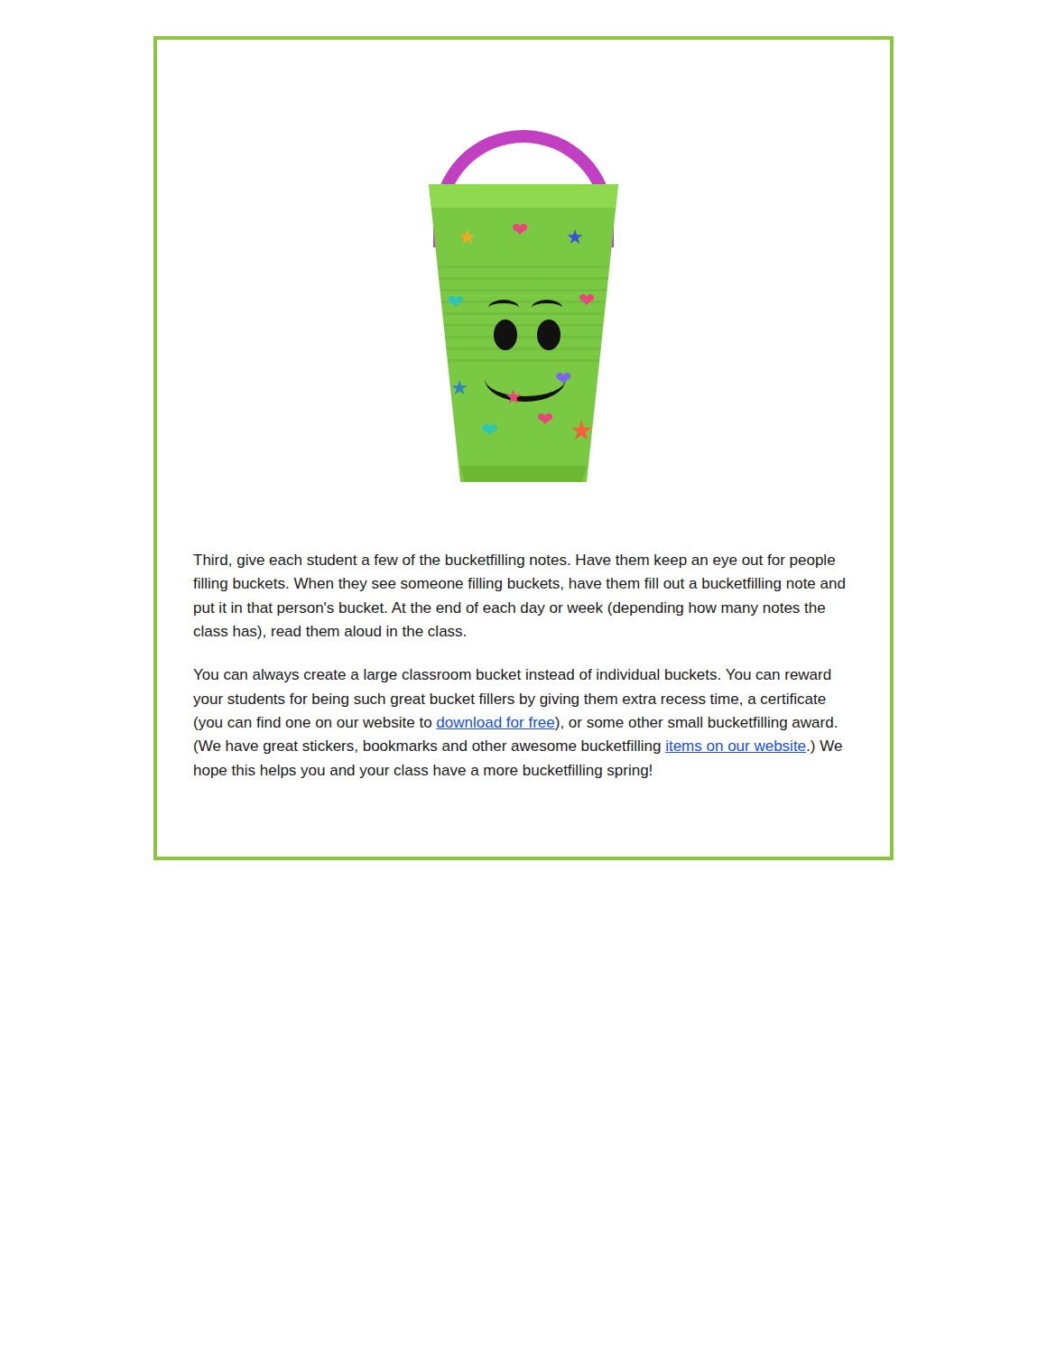★ ❤ ★ ❤ ❤ ★ ★ ❤ ❤ ❤ ★
Third, give each student a few of the bucketfilling notes. Have them keep an eye out for people filling buckets. When they see someone filling buckets, have them fill out a bucketfilling note and put it in that person's bucket. At the end of each day or week (depending how many notes the class has), read them aloud in the class.
You can always create a large classroom bucket instead of individual buckets. You can reward your students for being such great bucket fillers by giving them extra recess time, a certificate (you can find one on our website to download for free), or some other small bucketfilling award. (We have great stickers, bookmarks and other awesome bucketfilling items on our website.) We hope this helps you and your class have a more bucketfilling spring!